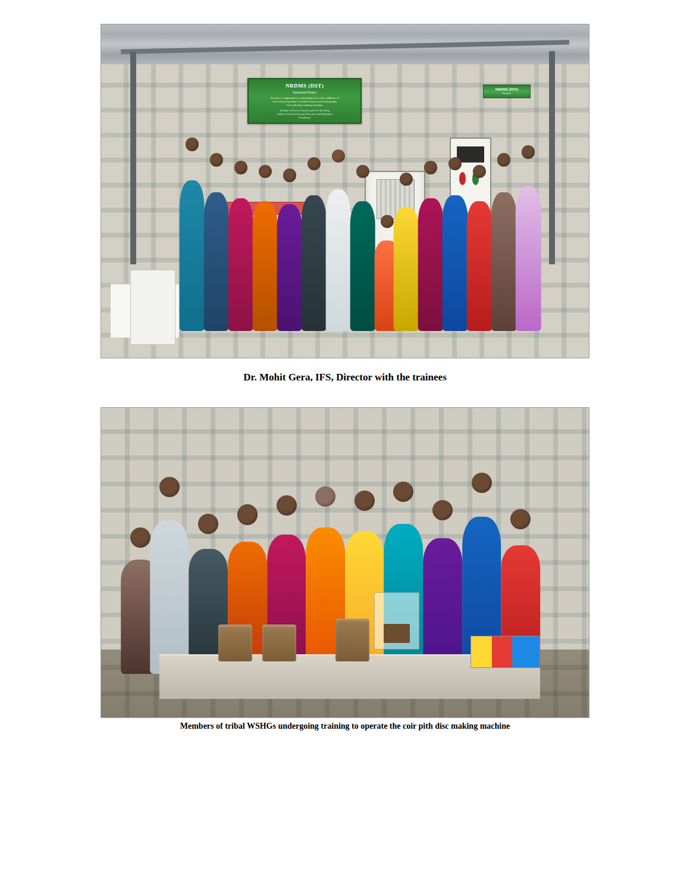NRDMS (DST)
Sponsored Project
Transfer of appropriate technologies for value addition of
forest based produce to tribal women self help groups
Coir pith disc making machine
Institute of Forest Genetics and Tree Breeding
Indian Council of Forestry Research and Education
Coimbatore
NRDMS (DST) Project
Dr. Mohit Gera, IFS, Director with the trainees
Members of tribal WSHGs undergoing training to operate the coir pith disc making machine